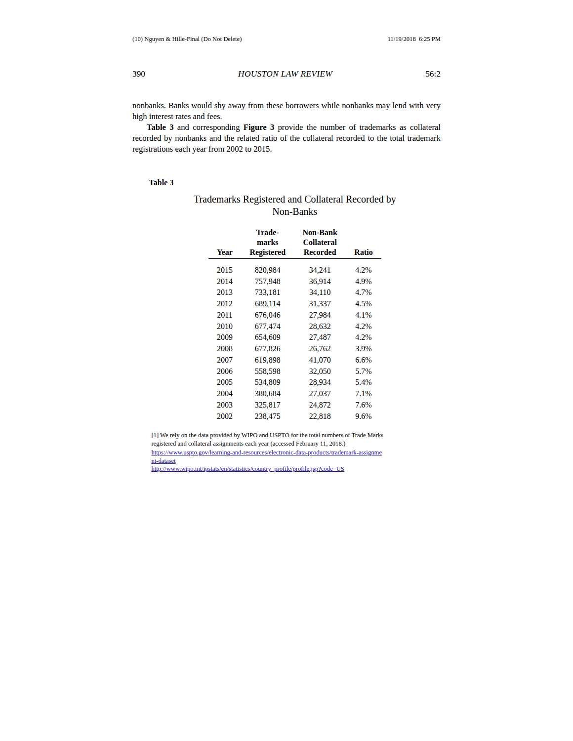(10) Nguyen & Hille-Final (Do Not Delete) 11/19/2018 6:25 PM
390 HOUSTON LAW REVIEW 56:2
nonbanks. Banks would shy away from these borrowers while nonbanks may lend with very high interest rates and fees.
Table 3 and corresponding Figure 3 provide the number of trademarks as collateral recorded by nonbanks and the related ratio of the collateral recorded to the total trademark registrations each year from 2002 to 2015.
Table 3
Trademarks Registered and Collateral Recorded by Non-Banks
| | Trade- | Non-Bank | |
| --- | --- | --- | --- |
| | marks | Collateral | |
| Year | Registered | Recorded | Ratio |
| 2015 | 820,984 | 34,241 | 4.2% |
| 2014 | 757,948 | 36,914 | 4.9% |
| 2013 | 733,181 | 34,110 | 4.7% |
| 2012 | 689,114 | 31,337 | 4.5% |
| 2011 | 676,046 | 27,984 | 4.1% |
| 2010 | 677,474 | 28,632 | 4.2% |
| 2009 | 654,609 | 27,487 | 4.2% |
| 2008 | 677,826 | 26,762 | 3.9% |
| 2007 | 619,898 | 41,070 | 6.6% |
| 2006 | 558,598 | 32,050 | 5.7% |
| 2005 | 534,809 | 28,934 | 5.4% |
| 2004 | 380,684 | 27,037 | 7.1% |
| 2003 | 325,817 | 24,872 | 7.6% |
| 2002 | 238,475 | 22,818 | 9.6% |
[1] We rely on the data provided by WIPO and USPTO for the total numbers of Trade Marks registered and collateral assignments each year (accessed February 11, 2018.)
https://www.uspto.gov/learning-and-resources/electronic-data-products/trademark-assignment-dataset
http://www.wipo.int/ipstats/en/statistics/country_profile/profile.jsp?code=US